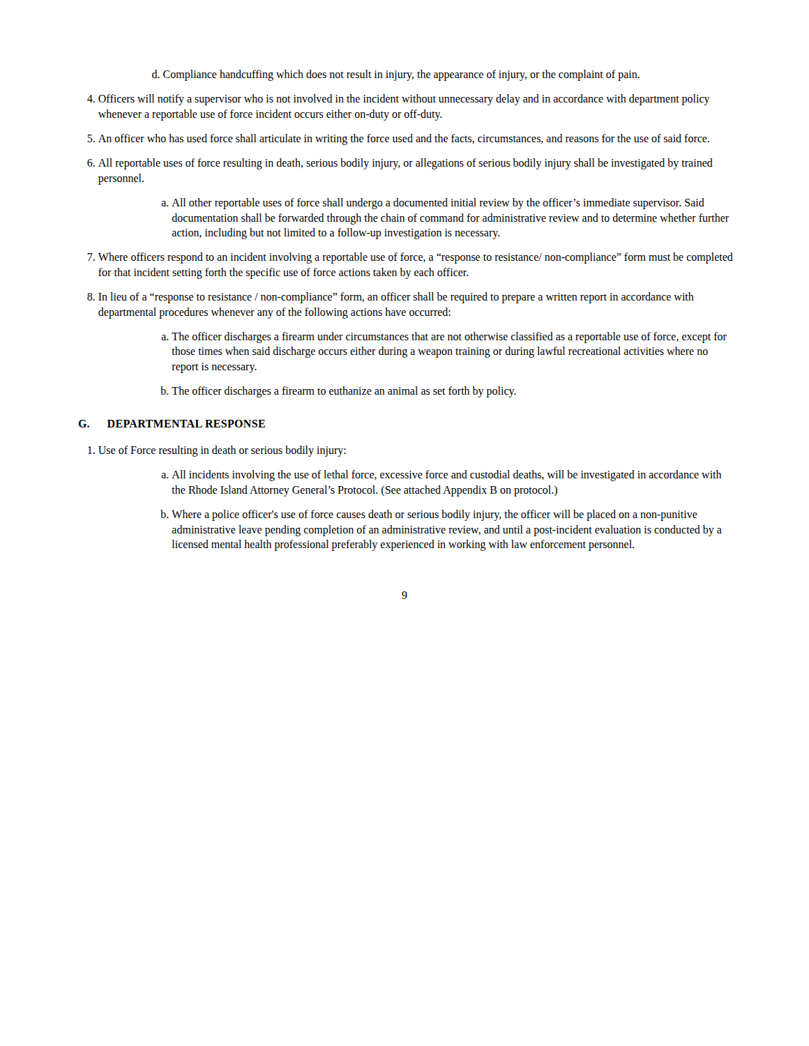Compliance handcuffing which does not result in injury, the appearance of injury, or the complaint of pain.
Officers will notify a supervisor who is not involved in the incident without unnecessary delay and in accordance with department policy whenever a reportable use of force incident occurs either on-duty or off-duty.
An officer who has used force shall articulate in writing the force used and the facts, circumstances, and reasons for the use of said force.
All reportable uses of force resulting in death, serious bodily injury, or allegations of serious bodily injury shall be investigated by trained personnel.
All other reportable uses of force shall undergo a documented initial review by the officer’s immediate supervisor. Said documentation shall be forwarded through the chain of command for administrative review and to determine whether further action, including but not limited to a follow-up investigation is necessary.
Where officers respond to an incident involving a reportable use of force, a “response to resistance/ non-compliance” form must be completed for that incident setting forth the specific use of force actions taken by each officer.
In lieu of a “response to resistance / non-compliance” form, an officer shall be required to prepare a written report in accordance with departmental procedures whenever any of the following actions have occurred:
The officer discharges a firearm under circumstances that are not otherwise classified as a reportable use of force, except for those times when said discharge occurs either during a weapon training or during lawful recreational activities where no report is necessary.
The officer discharges a firearm to euthanize an animal as set forth by policy.
G. DEPARTMENTAL RESPONSE
Use of Force resulting in death or serious bodily injury:
All incidents involving the use of lethal force, excessive force and custodial deaths, will be investigated in accordance with the Rhode Island Attorney General’s Protocol. (See attached Appendix B on protocol.)
Where a police officer's use of force causes death or serious bodily injury, the officer will be placed on a non-punitive administrative leave pending completion of an administrative review, and until a post-incident evaluation is conducted by a licensed mental health professional preferably experienced in working with law enforcement personnel.
9